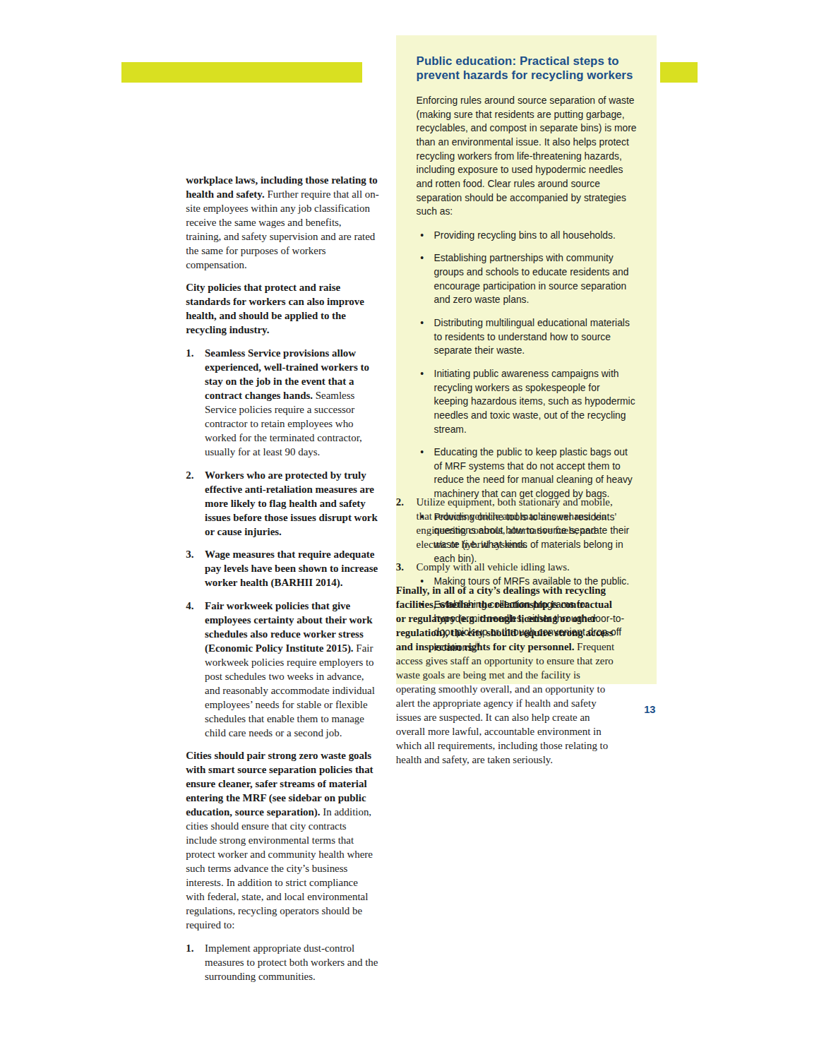Public education: Practical steps to prevent hazards for recycling workers
Enforcing rules around source separation of waste (making sure that residents are putting garbage, recyclables, and compost in separate bins) is more than an environmental issue. It also helps protect recycling workers from life-threatening hazards, including exposure to used hypodermic needles and rotten food. Clear rules around source separation should be accompanied by strategies such as:
Providing recycling bins to all households.
Establishing partnerships with community groups and schools to educate residents and encourage participation in source separation and zero waste plans.
Distributing multilingual educational materials to residents to understand how to source separate their waste.
Initiating public awareness campaigns with recycling workers as spokespeople for keeping hazardous items, such as hypodermic needles and toxic waste, out of the recycling stream.
Educating the public to keep plastic bags out of MRF systems that do not accept them to reduce the need for manual cleaning of heavy machinery that can get clogged by bags.
Providing online tools to answer residents’ questions about how to source separate their waste (i.e. what kinds of materials belong in each bin).
Making tours of MRFs available to the public.
Establishing collection programs for hypodermic needles, either through door-to-door pick-up or through convenient drop-off locations.iii
workplace laws, including those relating to health and safety. Further require that all on-site employees within any job classification receive the same wages and benefits, training, and safety supervision and are rated the same for purposes of workers compensation.
City policies that protect and raise standards for workers can also improve health, and should be applied to the recycling industry.
Seamless Service provisions allow experienced, well-trained workers to stay on the job in the event that a contract changes hands. Seamless Service policies require a successor contractor to retain employees who worked for the terminated contractor, usually for at least 90 days.
Workers who are protected by truly effective anti-retaliation measures are more likely to flag health and safety issues before those issues disrupt work or cause injuries.
Wage measures that require adequate pay levels have been shown to increase worker health (BARHII 2014).
Fair workweek policies that give employees certainty about their work schedules also reduce worker stress (Economic Policy Institute 2015). Fair workweek policies require employers to post schedules two weeks in advance, and reasonably accommodate individual employees’ needs for stable or flexible schedules that enable them to manage child care needs or a second job.
Cities should pair strong zero waste goals with smart source separation policies that ensure cleaner, safer streams of material entering the MRF (see sidebar on public education, source separation). In addition, cities should ensure that city contracts include strong environmental terms that protect worker and community health where such terms advance the city’s business interests. In addition to strict compliance with federal, state, and local environmental regulations, recycling operators should be required to:
Implement appropriate dust-control measures to protect both workers and the surrounding communities.
Utilize equipment, both stationary and mobile, that reduces vehicle and machine exhaust via engineering controls, alternative fuels, and electric or hybrid systems.
Comply with all vehicle idling laws.
Finally, in all of a city’s dealings with recycling facilities, whether the relationship is contractual or regulatory (e.g. through licensing or other regulation), the city should require strong access and inspection rights for city personnel. Frequent access gives staff an opportunity to ensure that zero waste goals are being met and the facility is operating smoothly overall, and an opportunity to alert the appropriate agency if health and safety issues are suspected. It can also help create an overall more lawful, accountable environment in which all requirements, including those relating to health and safety, are taken seriously.
13